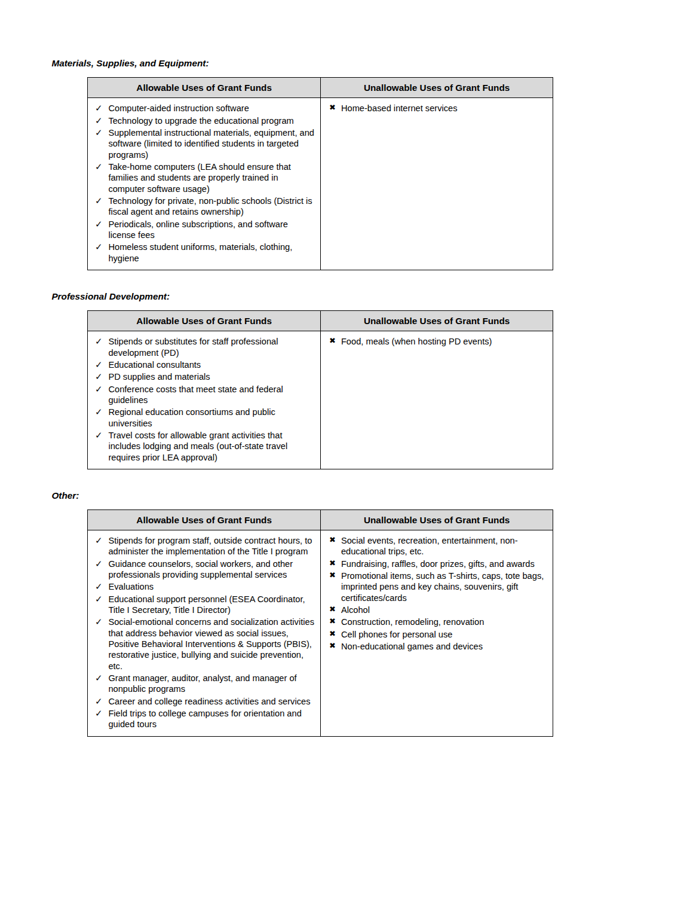Materials, Supplies, and Equipment:
| Allowable Uses of Grant Funds | Unallowable Uses of Grant Funds |
| --- | --- |
| Computer-aided instruction software Technology to upgrade the educational program Supplemental instructional materials, equipment, and software (limited to identified students in targeted programs) Take-home computers (LEA should ensure that families and students are properly trained in computer software usage) Technology for private, non-public schools (District is fiscal agent and retains ownership) Periodicals, online subscriptions, and software license fees Homeless student uniforms, materials, clothing, hygiene | Home-based internet services |
Professional Development:
| Allowable Uses of Grant Funds | Unallowable Uses of Grant Funds |
| --- | --- |
| Stipends or substitutes for staff professional development (PD) Educational consultants PD supplies and materials Conference costs that meet state and federal guidelines Regional education consortiums and public universities Travel costs for allowable grant activities that includes lodging and meals (out-of-state travel requires prior LEA approval) | Food, meals (when hosting PD events) |
Other:
| Allowable Uses of Grant Funds | Unallowable Uses of Grant Funds |
| --- | --- |
| Stipends for program staff, outside contract hours, to administer the implementation of the Title I program Guidance counselors, social workers, and other professionals providing supplemental services Evaluations Educational support personnel (ESEA Coordinator, Title I Secretary, Title I Director) Social-emotional concerns and socialization activities that address behavior viewed as social issues, Positive Behavioral Interventions & Supports (PBIS), restorative justice, bullying and suicide prevention, etc. Grant manager, auditor, analyst, and manager of nonpublic programs Career and college readiness activities and services Field trips to college campuses for orientation and guided tours | Social events, recreation, entertainment, non-educational trips, etc. Fundraising, raffles, door prizes, gifts, and awards Promotional items, such as T-shirts, caps, tote bags, imprinted pens and key chains, souvenirs, gift certificates/cards Alcohol Construction, remodeling, renovation Cell phones for personal use Non-educational games and devices |